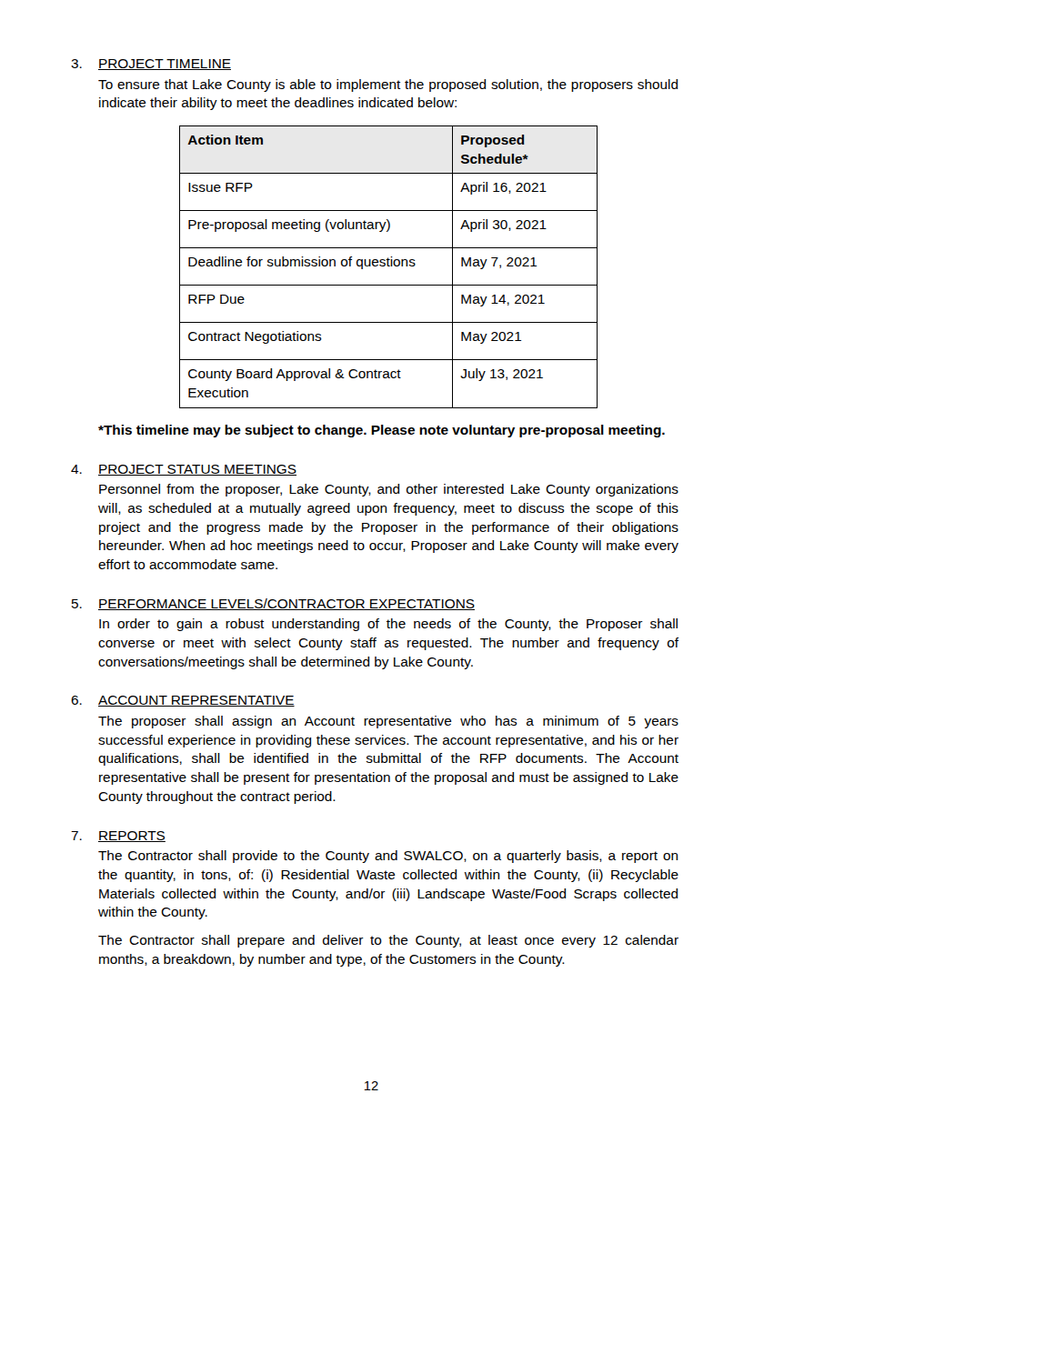PROJECT TIMELINE
To ensure that Lake County is able to implement the proposed solution, the proposers should indicate their ability to meet the deadlines indicated below:
| Action Item | Proposed Schedule* |
| --- | --- |
| Issue RFP | April 16, 2021 |
| Pre-proposal meeting (voluntary) | April 30, 2021 |
| Deadline for submission of questions | May 7, 2021 |
| RFP Due | May 14, 2021 |
| Contract Negotiations | May 2021 |
| County Board Approval & Contract Execution | July 13, 2021 |
*This timeline may be subject to change. Please note voluntary pre-proposal meeting.
PROJECT STATUS MEETINGS
Personnel from the proposer, Lake County, and other interested Lake County organizations will, as scheduled at a mutually agreed upon frequency, meet to discuss the scope of this project and the progress made by the Proposer in the performance of their obligations hereunder. When ad hoc meetings need to occur, Proposer and Lake County will make every effort to accommodate same.
PERFORMANCE LEVELS/CONTRACTOR EXPECTATIONS
In order to gain a robust understanding of the needs of the County, the Proposer shall converse or meet with select County staff as requested. The number and frequency of conversations/meetings shall be determined by Lake County.
ACCOUNT REPRESENTATIVE
The proposer shall assign an Account representative who has a minimum of 5 years successful experience in providing these services. The account representative, and his or her qualifications, shall be identified in the submittal of the RFP documents. The Account representative shall be present for presentation of the proposal and must be assigned to Lake County throughout the contract period.
REPORTS
The Contractor shall provide to the County and SWALCO, on a quarterly basis, a report on the quantity, in tons, of: (i) Residential Waste collected within the County, (ii) Recyclable Materials collected within the County, and/or (iii) Landscape Waste/Food Scraps collected within the County.
The Contractor shall prepare and deliver to the County, at least once every 12 calendar months, a breakdown, by number and type, of the Customers in the County.
12